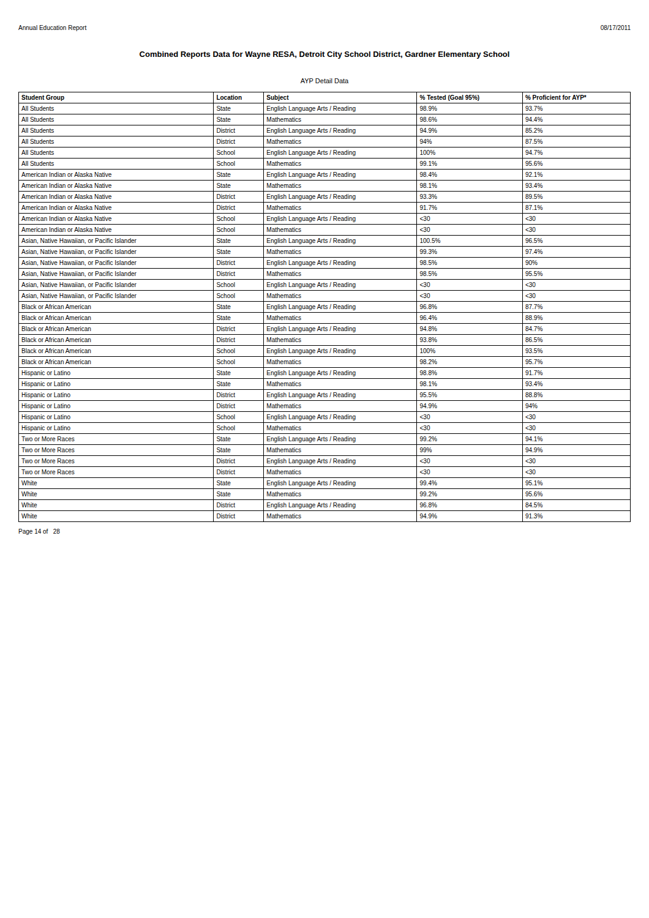Annual Education Report 08/17/2011
Combined Reports Data for Wayne RESA, Detroit City School District, Gardner Elementary School
AYP Detail Data
| Student Group | Location | Subject | % Tested (Goal 95%) | % Proficient for AYP* |
| --- | --- | --- | --- | --- |
| All Students | State | English Language Arts / Reading | 98.9% | 93.7% |
| All Students | State | Mathematics | 98.6% | 94.4% |
| All Students | District | English Language Arts / Reading | 94.9% | 85.2% |
| All Students | District | Mathematics | 94% | 87.5% |
| All Students | School | English Language Arts / Reading | 100% | 94.7% |
| All Students | School | Mathematics | 99.1% | 95.6% |
| American Indian or Alaska Native | State | English Language Arts / Reading | 98.4% | 92.1% |
| American Indian or Alaska Native | State | Mathematics | 98.1% | 93.4% |
| American Indian or Alaska Native | District | English Language Arts / Reading | 93.3% | 89.5% |
| American Indian or Alaska Native | District | Mathematics | 91.7% | 87.1% |
| American Indian or Alaska Native | School | English Language Arts / Reading | <30 | <30 |
| American Indian or Alaska Native | School | Mathematics | <30 | <30 |
| Asian, Native Hawaiian, or Pacific Islander | State | English Language Arts / Reading | 100.5% | 96.5% |
| Asian, Native Hawaiian, or Pacific Islander | State | Mathematics | 99.3% | 97.4% |
| Asian, Native Hawaiian, or Pacific Islander | District | English Language Arts / Reading | 98.5% | 90% |
| Asian, Native Hawaiian, or Pacific Islander | District | Mathematics | 98.5% | 95.5% |
| Asian, Native Hawaiian, or Pacific Islander | School | English Language Arts / Reading | <30 | <30 |
| Asian, Native Hawaiian, or Pacific Islander | School | Mathematics | <30 | <30 |
| Black or African American | State | English Language Arts / Reading | 96.8% | 87.7% |
| Black or African American | State | Mathematics | 96.4% | 88.9% |
| Black or African American | District | English Language Arts / Reading | 94.8% | 84.7% |
| Black or African American | District | Mathematics | 93.8% | 86.5% |
| Black or African American | School | English Language Arts / Reading | 100% | 93.5% |
| Black or African American | School | Mathematics | 98.2% | 95.7% |
| Hispanic or Latino | State | English Language Arts / Reading | 98.8% | 91.7% |
| Hispanic or Latino | State | Mathematics | 98.1% | 93.4% |
| Hispanic or Latino | District | English Language Arts / Reading | 95.5% | 88.8% |
| Hispanic or Latino | District | Mathematics | 94.9% | 94% |
| Hispanic or Latino | School | English Language Arts / Reading | <30 | <30 |
| Hispanic or Latino | School | Mathematics | <30 | <30 |
| Two or More Races | State | English Language Arts / Reading | 99.2% | 94.1% |
| Two or More Races | State | Mathematics | 99% | 94.9% |
| Two or More Races | District | English Language Arts / Reading | <30 | <30 |
| Two or More Races | District | Mathematics | <30 | <30 |
| White | State | English Language Arts / Reading | 99.4% | 95.1% |
| White | State | Mathematics | 99.2% | 95.6% |
| White | District | English Language Arts / Reading | 96.8% | 84.5% |
| White | District | Mathematics | 94.9% | 91.3% |
Page 14 of 28